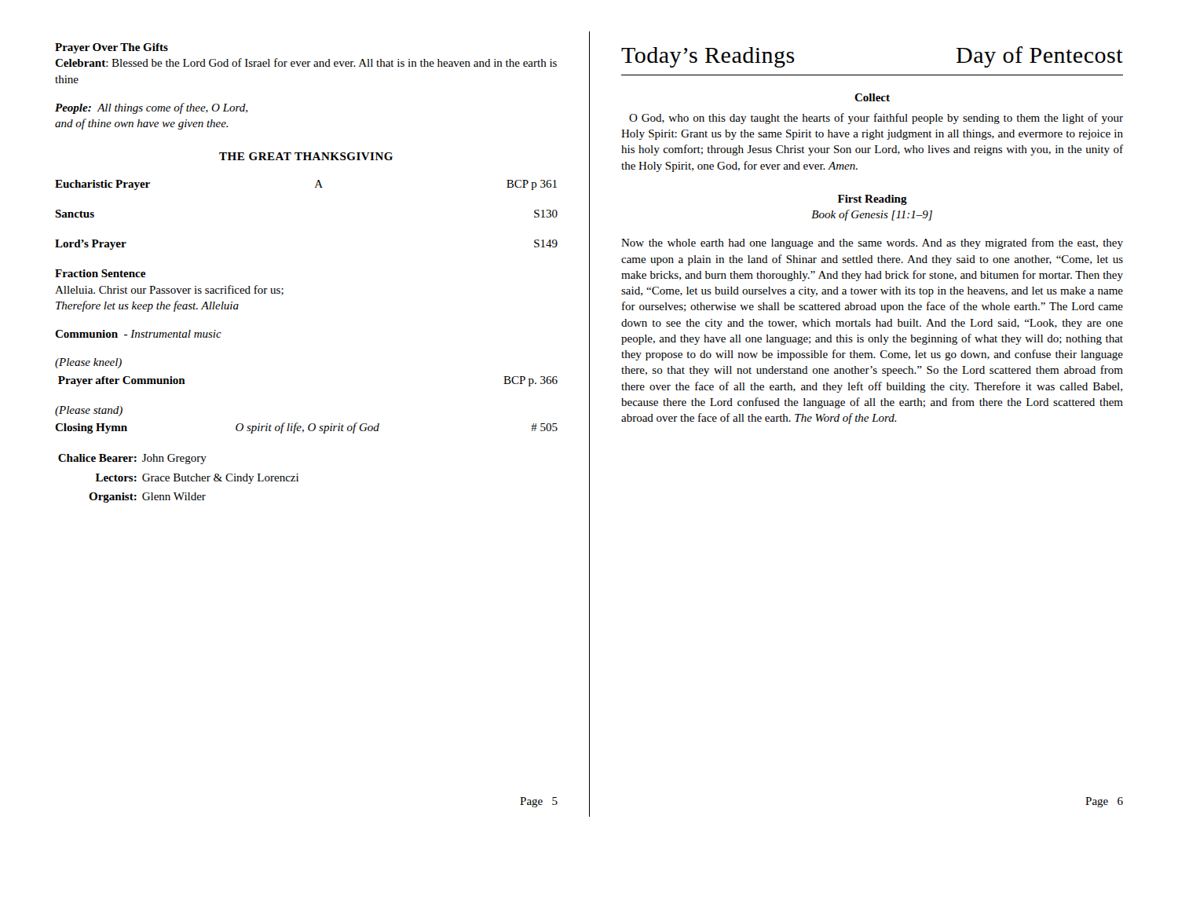Prayer Over The Gifts
Celebrant: Blessed be the Lord God of Israel for ever and ever. All that is in the heaven and in the earth is thine
People: All things come of thee, O Lord,
and of thine own have we given thee.
THE GREAT THANKSGIVING
Eucharistic Prayer A BCP p 361
Sanctus S130
Lord’s Prayer S149
Fraction Sentence
Alleluia. Christ our Passover is sacrificed for us;
Therefore let us keep the feast. Alleluia
Communion - Instrumental music
(Please kneel)
Prayer after Communion BCP p. 366
(Please stand)
Closing Hymn O spirit of life, O spirit of God # 505
| Chalice Bearer: | John Gregory |
| Lectors: | Grace Butcher & Cindy Lorenczi |
| Organist: | Glenn Wilder |
Page 5
Today’s Readings Day of Pentecost
Collect
O God, who on this day taught the hearts of your faithful people by sending to them the light of your Holy Spirit: Grant us by the same Spirit to have a right judgment in all things, and evermore to rejoice in his holy comfort; through Jesus Christ your Son our Lord, who lives and reigns with you, in the unity of the Holy Spirit, one God, for ever and ever. Amen.
First Reading
Book of Genesis [11:1–9]
Now the whole earth had one language and the same words. And as they migrated from the east, they came upon a plain in the land of Shinar and settled there. And they said to one another, “Come, let us make bricks, and burn them thoroughly.” And they had brick for stone, and bitumen for mortar. Then they said, “Come, let us build ourselves a city, and a tower with its top in the heavens, and let us make a name for ourselves; otherwise we shall be scattered abroad upon the face of the whole earth.” The Lord came down to see the city and the tower, which mortals had built. And the Lord said, “Look, they are one people, and they have all one language; and this is only the beginning of what they will do; nothing that they propose to do will now be impossible for them. Come, let us go down, and confuse their language there, so that they will not understand one another’s speech.” So the Lord scattered them abroad from there over the face of all the earth, and they left off building the city. Therefore it was called Babel, because there the Lord confused the language of all the earth; and from there the Lord scattered them abroad over the face of all the earth. The Word of the Lord.
Page 6